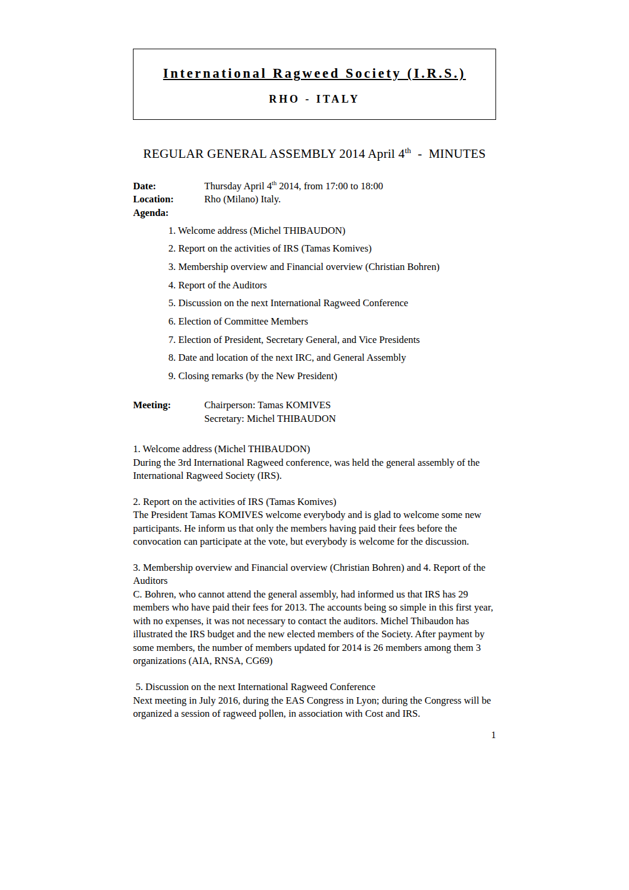International Ragweed Society (I.R.S.)
RHO - ITALY
REGULAR GENERAL ASSEMBLY 2014 April 4th - MINUTES
Date:
Thursday April 4th 2014, from 17:00 to 18:00
Location:
Rho (Milano) Italy.
Agenda:
1. Welcome address (Michel THIBAUDON)
2. Report on the activities of IRS (Tamas Komives)
3. Membership overview and Financial overview (Christian Bohren)
4. Report of the Auditors
5. Discussion on the next International Ragweed Conference
6. Election of Committee Members
7. Election of President, Secretary General, and Vice Presidents
8. Date and location of the next IRC, and General Assembly
9. Closing remarks (by the New President)
Meeting:
Chairperson: Tamas KOMIVES
Secretary: Michel THIBAUDON
1. Welcome address (Michel THIBAUDON)
During the 3rd International Ragweed conference, was held the general assembly of the International Ragweed Society (IRS).
2. Report on the activities of IRS (Tamas Komives)
The President Tamas KOMIVES welcome everybody and is glad to welcome some new participants. He inform us that only the members having paid their fees before the convocation can participate at the vote, but everybody is welcome for the discussion.
3. Membership overview and Financial overview (Christian Bohren) and 4. Report of the Auditors
C. Bohren, who cannot attend the general assembly, had informed us that IRS has 29 members who have paid their fees for 2013. The accounts being so simple in this first year, with no expenses, it was not necessary to contact the auditors. Michel Thibaudon has illustrated the IRS budget and the new elected members of the Society. After payment by some members, the number of members updated for 2014 is 26 members among them 3 organizations (AIA, RNSA, CG69)
5. Discussion on the next International Ragweed Conference
Next meeting in July 2016, during the EAS Congress in Lyon; during the Congress will be organized a session of ragweed pollen, in association with Cost and IRS.
1